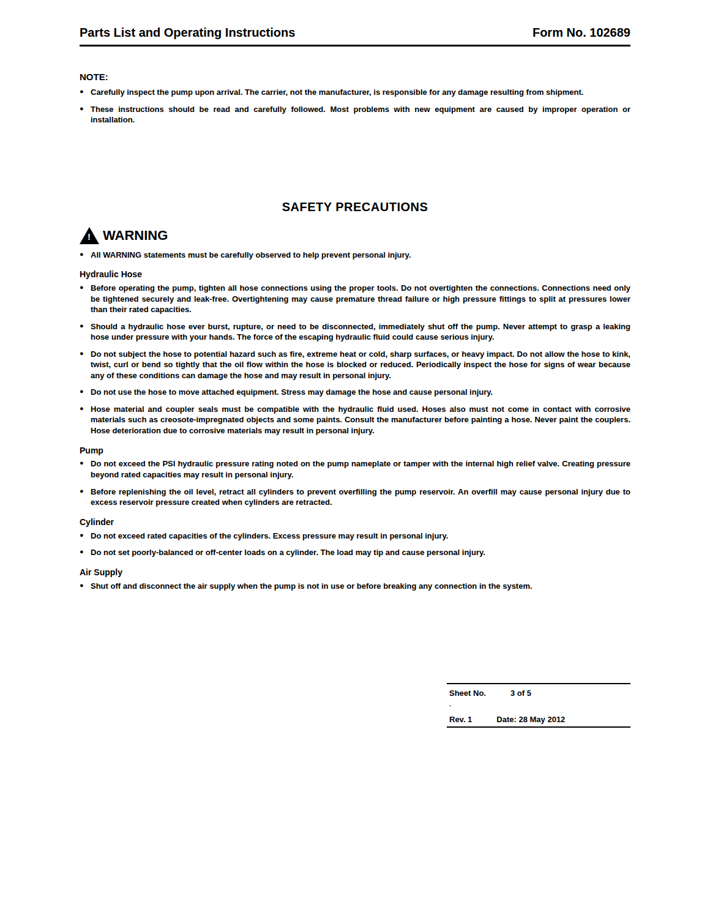Parts List and Operating Instructions
Form No. 102689
NOTE:
Carefully inspect the pump upon arrival. The carrier, not the manufacturer, is responsible for any damage resulting from shipment.
These instructions should be read and carefully followed. Most problems with new equipment are caused by improper operation or installation.
SAFETY PRECAUTIONS
WARNING
All WARNING statements must be carefully observed to help prevent personal injury.
Hydraulic Hose
Before operating the pump, tighten all hose connections using the proper tools. Do not overtighten the connections. Connections need only be tightened securely and leak-free. Overtightening may cause premature thread failure or high pressure fittings to split at pressures lower than their rated capacities.
Should a hydraulic hose ever burst, rupture, or need to be disconnected, immediately shut off the pump. Never attempt to grasp a leaking hose under pressure with your hands. The force of the escaping hydraulic fluid could cause serious injury.
Do not subject the hose to potential hazard such as fire, extreme heat or cold, sharp surfaces, or heavy impact. Do not allow the hose to kink, twist, curl or bend so tightly that the oil flow within the hose is blocked or reduced. Periodically inspect the hose for signs of wear because any of these conditions can damage the hose and may result in personal injury.
Do not use the hose to move attached equipment. Stress may damage the hose and cause personal injury.
Hose material and coupler seals must be compatible with the hydraulic fluid used. Hoses also must not come in contact with corrosive materials such as creosote-impregnated objects and some paints. Consult the manufacturer before painting a hose. Never paint the couplers. Hose deterioration due to corrosive materials may result in personal injury.
Pump
Do not exceed the PSI hydraulic pressure rating noted on the pump nameplate or tamper with the internal high relief valve. Creating pressure beyond rated capacities may result in personal injury.
Before replenishing the oil level, retract all cylinders to prevent overfilling the pump reservoir. An overfill may cause personal injury due to excess reservoir pressure created when cylinders are retracted.
Cylinder
Do not exceed rated capacities of the cylinders. Excess pressure may result in personal injury.
Do not set poorly-balanced or off-center loads on a cylinder. The load may tip and cause personal injury.
Air Supply
Shut off and disconnect the air supply when the pump is not in use or before breaking any connection in the system.
Sheet No. 3 of 5
.
Rev. 1 Date: 28 May 2012